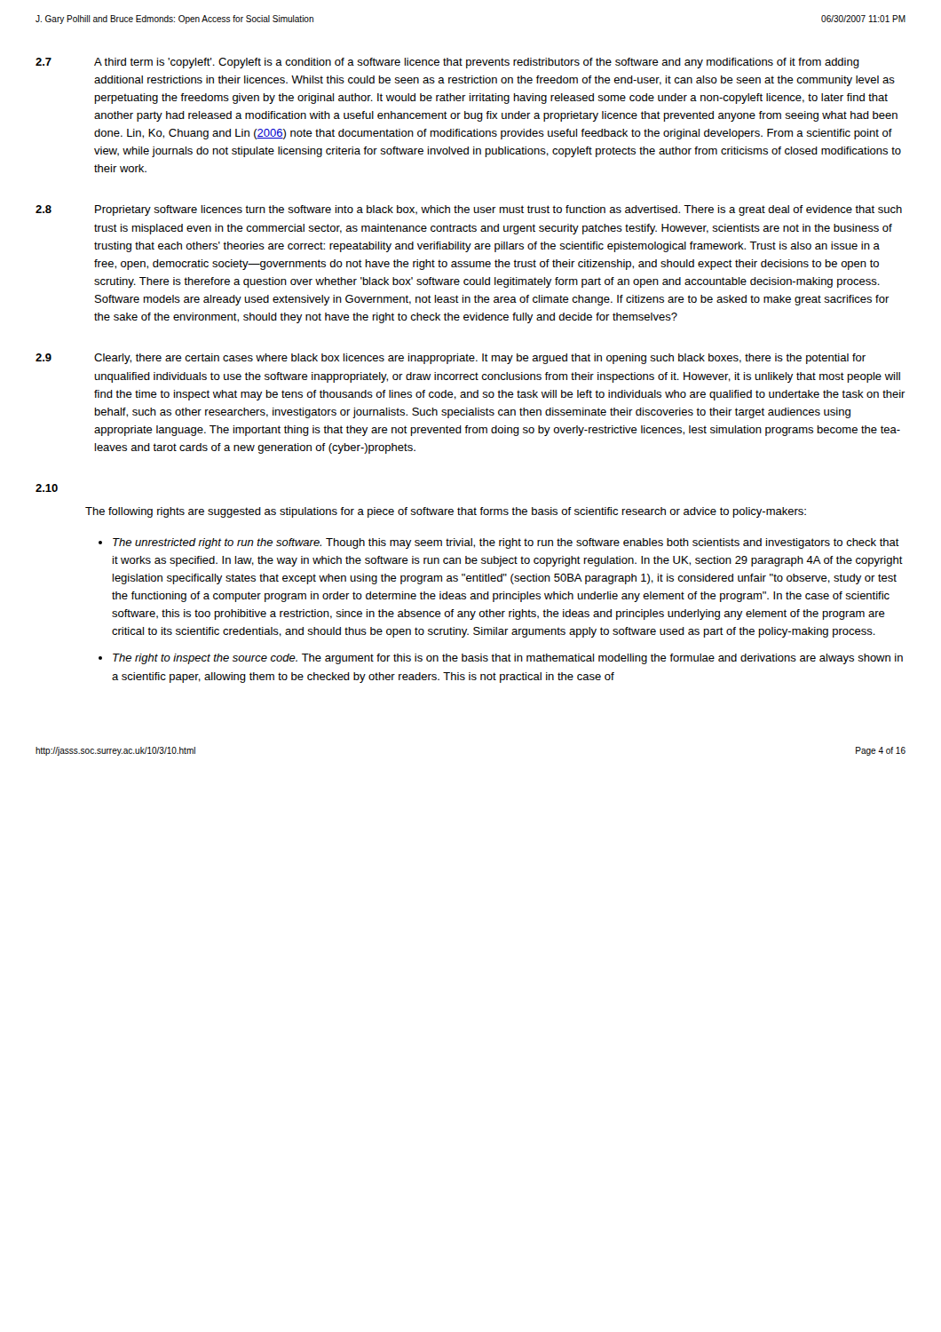J. Gary Polhill and Bruce Edmonds: Open Access for Social Simulation 06/30/2007 11:01 PM
2.7
A third term is 'copyleft'. Copyleft is a condition of a software licence that prevents redistributors of the software and any modifications of it from adding additional restrictions in their licences. Whilst this could be seen as a restriction on the freedom of the end-user, it can also be seen at the community level as perpetuating the freedoms given by the original author. It would be rather irritating having released some code under a non-copyleft licence, to later find that another party had released a modification with a useful enhancement or bug fix under a proprietary licence that prevented anyone from seeing what had been done. Lin, Ko, Chuang and Lin (2006) note that documentation of modifications provides useful feedback to the original developers. From a scientific point of view, while journals do not stipulate licensing criteria for software involved in publications, copyleft protects the author from criticisms of closed modifications to their work.
2.8
Proprietary software licences turn the software into a black box, which the user must trust to function as advertised. There is a great deal of evidence that such trust is misplaced even in the commercial sector, as maintenance contracts and urgent security patches testify. However, scientists are not in the business of trusting that each others' theories are correct: repeatability and verifiability are pillars of the scientific epistemological framework. Trust is also an issue in a free, open, democratic society—governments do not have the right to assume the trust of their citizenship, and should expect their decisions to be open to scrutiny. There is therefore a question over whether 'black box' software could legitimately form part of an open and accountable decision-making process. Software models are already used extensively in Government, not least in the area of climate change. If citizens are to be asked to make great sacrifices for the sake of the environment, should they not have the right to check the evidence fully and decide for themselves?
2.9
Clearly, there are certain cases where black box licences are inappropriate. It may be argued that in opening such black boxes, there is the potential for unqualified individuals to use the software inappropriately, or draw incorrect conclusions from their inspections of it. However, it is unlikely that most people will find the time to inspect what may be tens of thousands of lines of code, and so the task will be left to individuals who are qualified to undertake the task on their behalf, such as other researchers, investigators or journalists. Such specialists can then disseminate their discoveries to their target audiences using appropriate language. The important thing is that they are not prevented from doing so by overly-restrictive licences, lest simulation programs become the tea-leaves and tarot cards of a new generation of (cyber-)prophets.
2.10
The following rights are suggested as stipulations for a piece of software that forms the basis of scientific research or advice to policy-makers:
The unrestricted right to run the software. Though this may seem trivial, the right to run the software enables both scientists and investigators to check that it works as specified. In law, the way in which the software is run can be subject to copyright regulation. In the UK, section 29 paragraph 4A of the copyright legislation specifically states that except when using the program as "entitled" (section 50BA paragraph 1), it is considered unfair "to observe, study or test the functioning of a computer program in order to determine the ideas and principles which underlie any element of the program". In the case of scientific software, this is too prohibitive a restriction, since in the absence of any other rights, the ideas and principles underlying any element of the program are critical to its scientific credentials, and should thus be open to scrutiny. Similar arguments apply to software used as part of the policy-making process.
The right to inspect the source code. The argument for this is on the basis that in mathematical modelling the formulae and derivations are always shown in a scientific paper, allowing them to be checked by other readers. This is not practical in the case of
http://jasss.soc.surrey.ac.uk/10/3/10.html Page 4 of 16